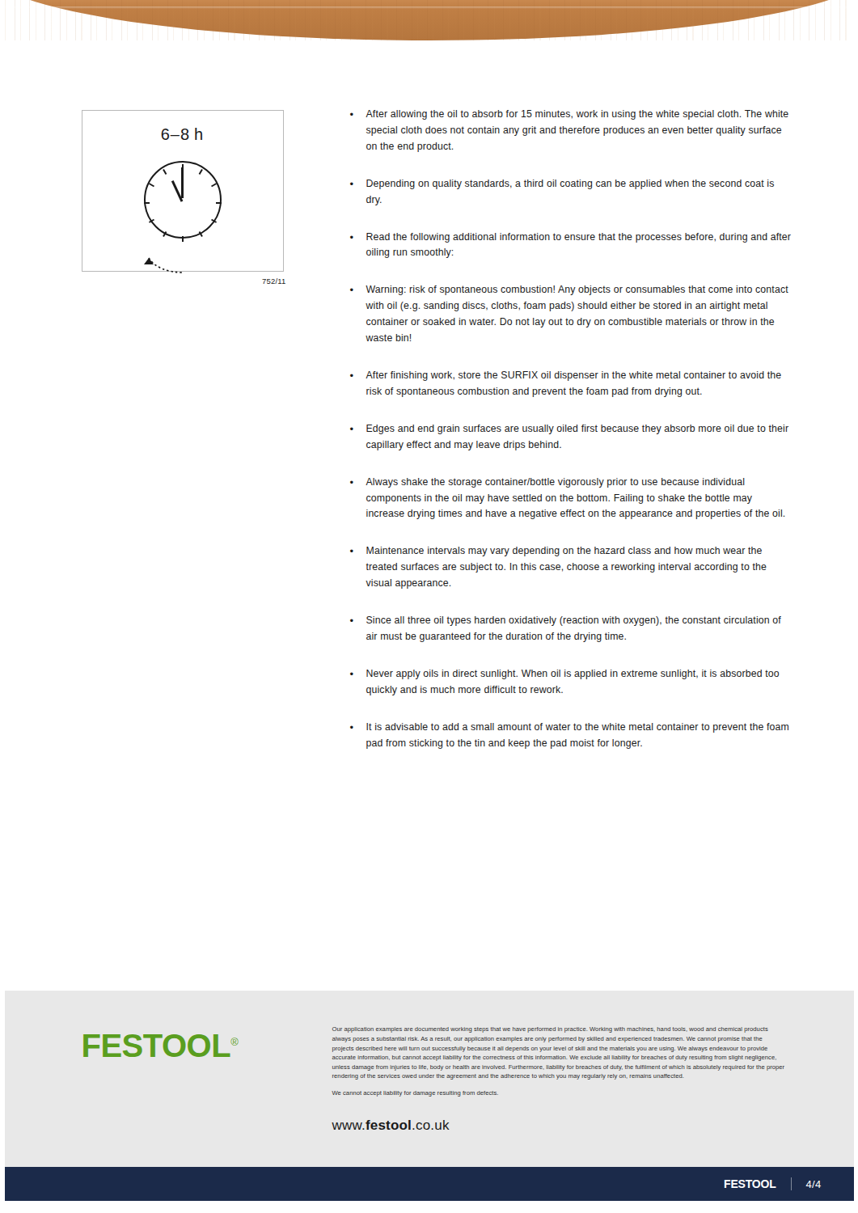6–8 h
752/11
After allowing the oil to absorb for 15 minutes, work in using the white special cloth. The white special cloth does not contain any grit and therefore produces an even better quality surface on the end product.
Depending on quality standards, a third oil coating can be applied when the second coat is dry.
Read the following additional information to ensure that the processes before, during and after oiling run smoothly:
Warning: risk of spontaneous combustion! Any objects or consumables that come into contact with oil (e.g. sanding discs, cloths, foam pads) should either be stored in an airtight metal container or soaked in water. Do not lay out to dry on combustible materials or throw in the waste bin!
After finishing work, store the SURFIX oil dispenser in the white metal container to avoid the risk of spontaneous combustion and prevent the foam pad from drying out.
Edges and end grain surfaces are usually oiled first because they absorb more oil due to their capillary effect and may leave drips behind.
Always shake the storage container/bottle vigorously prior to use because individual components in the oil may have settled on the bottom. Failing to shake the bottle may increase drying times and have a negative effect on the appearance and properties of the oil.
Maintenance intervals may vary depending on the hazard class and how much wear the treated surfaces are subject to. In this case, choose a reworking interval according to the visual appearance.
Since all three oil types harden oxidatively (reaction with oxygen), the constant circulation of air must be guaranteed for the duration of the drying time.
Never apply oils in direct sunlight. When oil is applied in extreme sunlight, it is absorbed too quickly and is much more difficult to rework.
It is advisable to add a small amount of water to the white metal container to prevent the foam pad from sticking to the tin and keep the pad moist for longer.
FESTOOL®
Our application examples are documented working steps that we have performed in practice. Working with machines, hand tools, wood and chemical products always poses a substantial risk. As a result, our application examples are only performed by skilled and experienced tradesmen. We cannot promise that the projects described here will turn out successfully because it all depends on your level of skill and the materials you are using. We always endeavour to provide accurate information, but cannot accept liability for the correctness of this information. We exclude all liability for breaches of duty resulting from slight negligence, unless damage from injuries to life, body or health are involved. Furthermore, liability for breaches of duty, the fulfilment of which is absolutely required for the proper rendering of the services owed under the agreement and the adherence to which you may regularly rely on, remains unaffected.
We cannot accept liability for damage resulting from defects.
www.festool.co.uk
FESTOOL
4/4